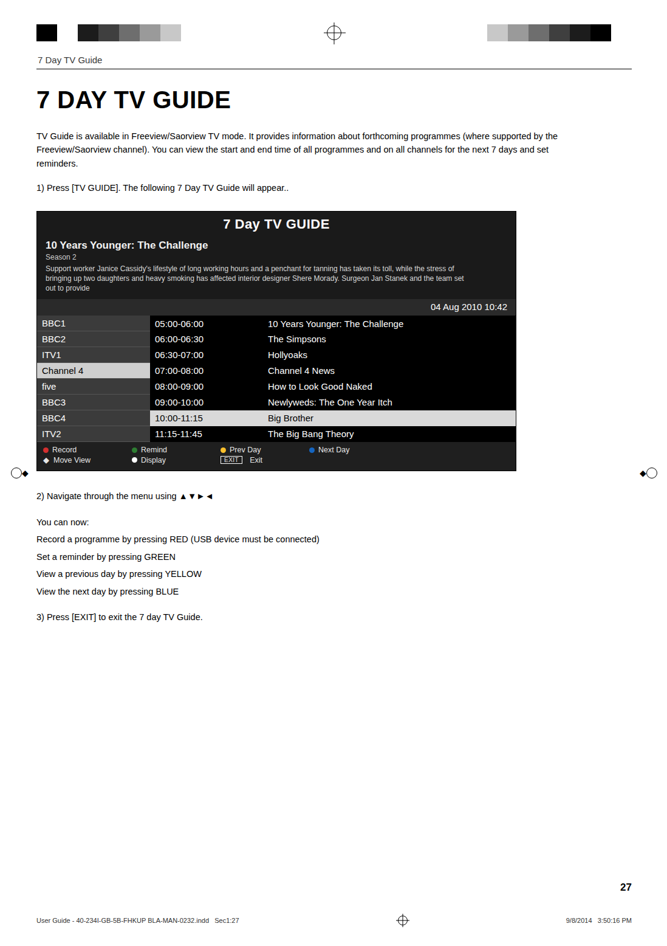◆
◆
7 Day TV Guide
7 DAY TV GUIDE
TV Guide is available in Freeview/Saorview TV mode. It provides information about forthcoming programmes (where supported by the Freeview/Saorview channel). You can view the start and end time of all programmes and on all channels for the next 7 days and set reminders.
1) Press [TV GUIDE]. The following 7 Day TV Guide will appear..
7 Day TV GUIDE
10 Years Younger: The Challenge
Season 2
Support worker Janice Cassidy's lifestyle of long working hours and a penchant for tanning has taken its toll, while the stress of bringing up two daughters and heavy smoking has affected interior designer Shere Morady. Surgeon Jan Stanek and the team set out to provide
04 Aug 2010 10:42
| BBC1 | 05:00-06:00 | 10 Years Younger: The Challenge |
| BBC2 | 06:00-06:30 | The Simpsons |
| ITV1 | 06:30-07:00 | Hollyoaks |
| Channel 4 | 07:00-08:00 | Channel 4 News |
| five | 08:00-09:00 | How to Look Good Naked |
| BBC3 | 09:00-10:00 | Newlyweds: The One Year Itch |
| BBC4 | 10:00-11:15 | Big Brother |
| ITV2 | 11:15-11:45 | The Big Bang Theory |
Record Remind Prev Day Next Day
◆ Move View Display EXIT Exit
2) Navigate through the menu using ▲▼►◄
You can now:
Record a programme by pressing RED (USB device must be connected)
Set a reminder by pressing GREEN
View a previous day by pressing YELLOW
View the next day by pressing BLUE
3) Press [EXIT] to exit the 7 day TV Guide.
27
User Guide - 40-234I-GB-5B-FHKUP BLA-MAN-0232.indd Sec1:27
9/8/2014 3:50:16 PM